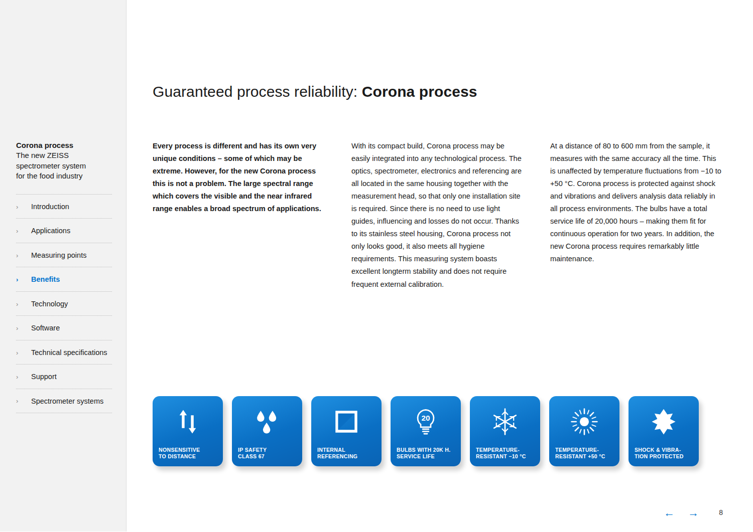Corona process
The new ZEISS
spectrometer system
for the food industry
›Introduction
›Applications
›Measuring points
›Benefits
›Technology
›Software
›Technical specifications
›Support
›Spectrometer systems
Guaranteed process reliability: Corona process
Every process is different and has its own very unique conditions – some of which may be extreme. However, for the new Corona process this is not a problem. The large spectral range which covers the visible and the near infrared range enables a broad spectrum of applications.
With its compact build, Corona process may be easily integrated into any technological process. The optics, spectrometer, electronics and referencing are all located in the same housing together with the measurement head, so that only one installation site is required. Since there is no need to use light guides, influencing and losses do not occur. Thanks to its stainless steel housing, Corona process not only looks good, it also meets all hygiene requirements. This measuring system boasts excellent longterm stability and does not require frequent external calibration.
At a distance of 80 to 600 mm from the sample, it measures with the same accuracy all the time. This is unaffected by temperature fluctuations from −10 to +50 °C. Corona process is protected against shock and vibrations and delivers analysis data reliably in all process environments. The bulbs have a total service life of 20,000 hours – making them fit for continuous operation for two years. In addition, the new Corona process requires remarkably little maintenance.
Nonsensitive
to distance
IP safety
class 67
Internal
referencing
20
Bulbs with 20k h.
service life
Temperature-
resistant −10 °C
Temperature-
resistant +50 °C
Shock & vibra-
tion protected
← → 8